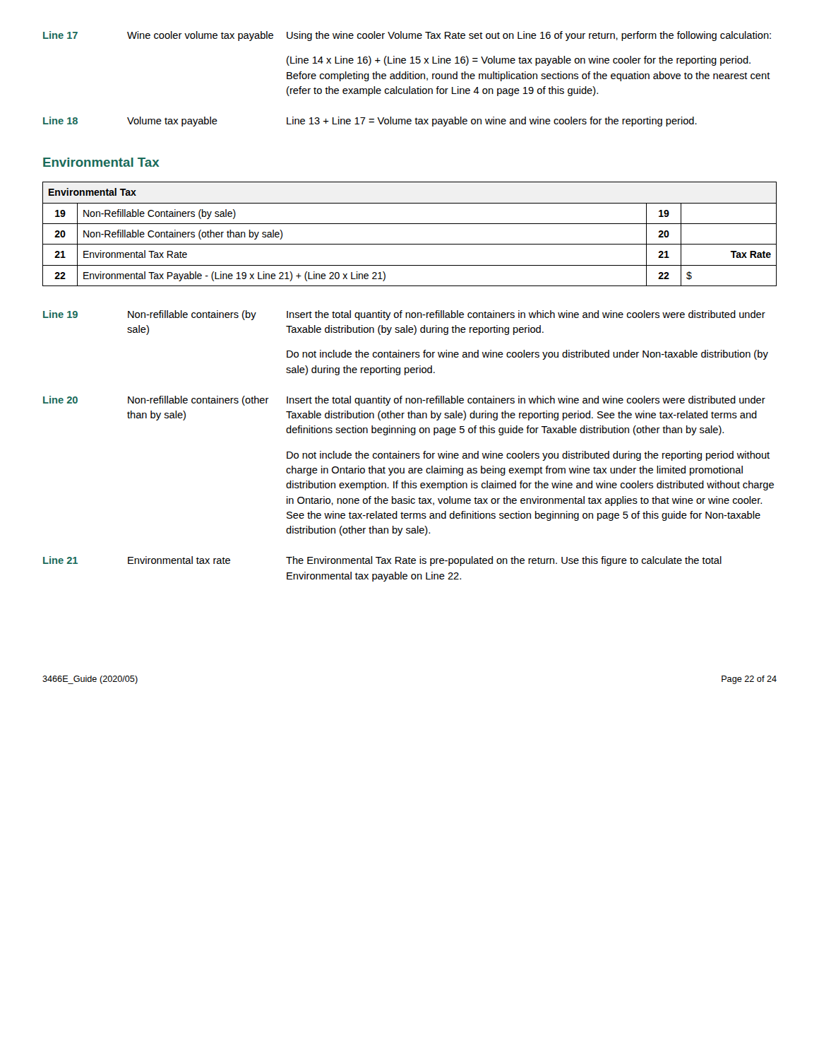Line 17
Wine cooler volume tax payable
Using the wine cooler Volume Tax Rate set out on Line 16 of your return, perform the following calculation:
(Line 14 x Line 16) + (Line 15 x Line 16) = Volume tax payable on wine cooler for the reporting period. Before completing the addition, round the multiplication sections of the equation above to the nearest cent (refer to the example calculation for Line 4 on page 19 of this guide).
Line 18
Volume tax payable
Line 13 + Line 17 = Volume tax payable on wine and wine coolers for the reporting period.
Environmental Tax
| Env i ronmental Tax |
| --- |
| 19 | Non-Refillable Containers (by sale) | 19 | |
| 20 | Non-Refillable Containers (other than by sale) | 20 | |
| 21 | Environmental Tax Rate | 21 | Tax Rate |
| 22 | Environmental Tax Payable - (Line 19 x Line 21) + (Line 20 x Line 21) | 22 | $ |
Line 19
Non-refillable containers (by sale)
Insert the total quantity of non-refillable containers in which wine and wine coolers were distributed under Taxable distribution (by sale) during the reporting period.
Do not include the containers for wine and wine coolers you distributed under Non-taxable distribution (by sale) during the reporting period.
Line 20
Non-refillable containers (other than by sale)
Insert the total quantity of non-refillable containers in which wine and wine coolers were distributed under Taxable distribution (other than by sale) during the reporting period. See the wine tax-related terms and definitions section beginning on page 5 of this guide for Taxable distribution (other than by sale).
Do not include the containers for wine and wine coolers you distributed during the reporting period without charge in Ontario that you are claiming as being exempt from wine tax under the limited promotional distribution exemption. If this exemption is claimed for the wine and wine coolers distributed without charge in Ontario, none of the basic tax, volume tax or the environmental tax applies to that wine or wine cooler. See the wine tax-related terms and definitions section beginning on page 5 of this guide for Non-taxable distribution (other than by sale).
Line 21
Environmental tax rate
The Environmental Tax Rate is pre-populated on the return. Use this figure to calculate the total Environmental tax payable on Line 22.
3466E_Guide (2020/05)
Page 22 of 24